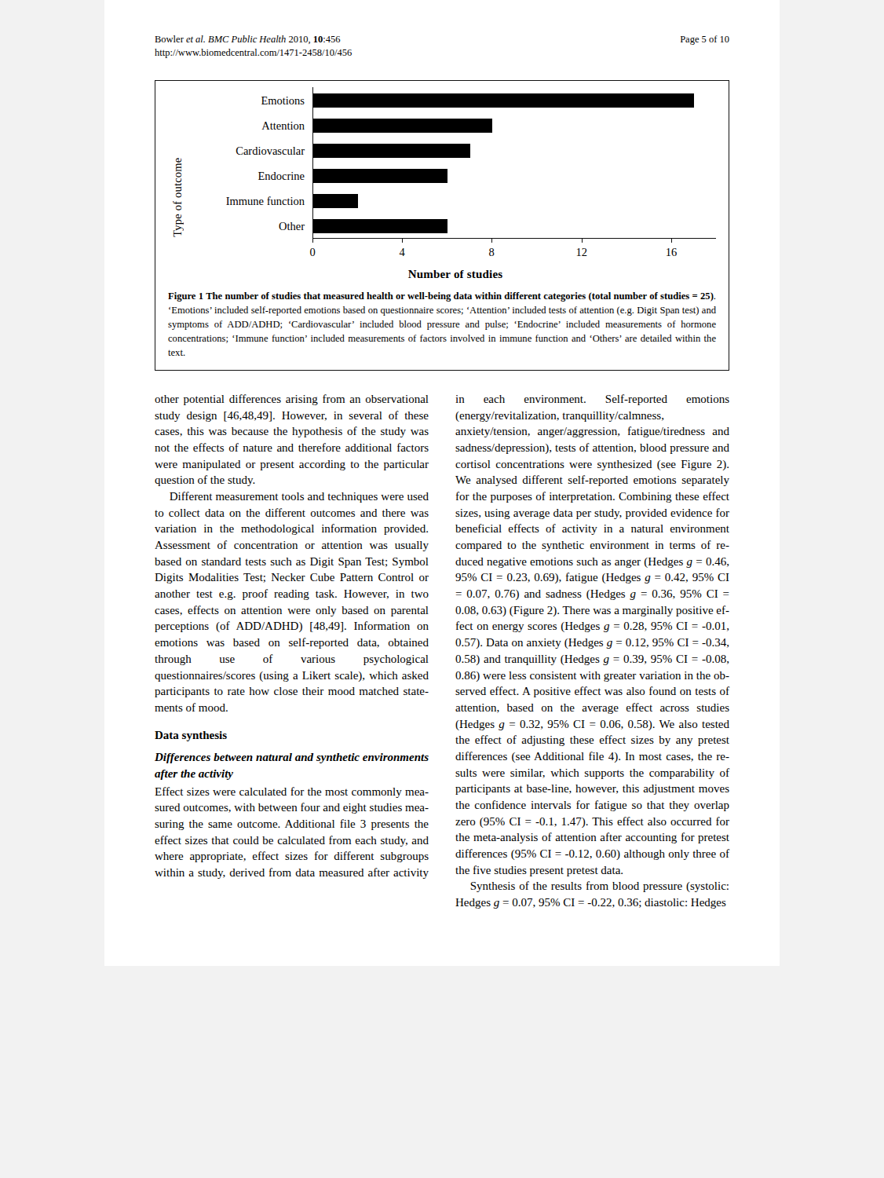Bowler et al. BMC Public Health 2010, 10:456
http://www.biomedcentral.com/1471-2458/10/456
Page 5 of 10
Type of outcome
Emotions
Attention
Cardiovascular
Endocrine
Immune function
Other
0
4
8
12
16
Number of studies
Figure 1 The number of studies that measured health or well-being data within different categories (total number of studies = 25). ‘Emotions’ included self-reported emotions based on questionnaire scores; ‘Attention’ included tests of attention (e.g. Digit Span test) and symptoms of ADD/ADHD; ‘Cardiovascular’ included blood pressure and pulse; ‘Endocrine’ included measurements of hormone concentrations; ‘Immune function’ included measurements of factors involved in immune function and ‘Others’ are detailed within the text.
other potential differences arising from an observational study design [46,48,49]. However, in several of these cases, this was because the hypothesis of the study was not the effects of nature and therefore additional factors were manipulated or present according to the particular question of the study.
Different measurement tools and techniques were used to collect data on the different outcomes and there was variation in the methodological information provided. Assessment of concentration or attention was usually based on standard tests such as Digit Span Test; Symbol Digits Modalities Test; Necker Cube Pattern Control or another test e.g. proof reading task. However, in two cases, effects on attention were only based on parental perceptions (of ADD/ADHD) [48,49]. Information on emotions was based on self-reported data, obtained through use of various psychological questionnaires/scores (using a Likert scale), which asked participants to rate how close their mood matched statements of mood.
Data synthesis
Differences between natural and synthetic environments after the activity
Effect sizes were calculated for the most commonly measured outcomes, with between four and eight studies measuring the same outcome. Additional file 3 presents the effect sizes that could be calculated from each study, and where appropriate, effect sizes for different subgroups within a study, derived from data measured after activity in each environment. Self-reported emotions (energy/revitalization, tranquillity/calmness,
anxiety/tension, anger/aggression, fatigue/tiredness and sadness/depression), tests of attention, blood pressure and cortisol concentrations were synthesized (see Figure 2). We analysed different self-reported emotions separately for the purposes of interpretation. Combining these effect sizes, using average data per study, provided evidence for beneficial effects of activity in a natural environment compared to the synthetic environment in terms of reduced negative emotions such as anger (Hedges g = 0.46, 95% CI = 0.23, 0.69), fatigue (Hedges g = 0.42, 95% CI = 0.07, 0.76) and sadness (Hedges g = 0.36, 95% CI = 0.08, 0.63) (Figure 2). There was a marginally positive effect on energy scores (Hedges g = 0.28, 95% CI = -0.01, 0.57). Data on anxiety (Hedges g = 0.12, 95% CI = -0.34, 0.58) and tranquillity (Hedges g = 0.39, 95% CI = -0.08, 0.86) were less consistent with greater variation in the observed effect. A positive effect was also found on tests of attention, based on the average effect across studies (Hedges g = 0.32, 95% CI = 0.06, 0.58). We also tested the effect of adjusting these effect sizes by any pretest differences (see Additional file 4). In most cases, the results were similar, which supports the comparability of participants at base-line, however, this adjustment moves the confidence intervals for fatigue so that they overlap zero (95% CI = -0.1, 1.47). This effect also occurred for the meta-analysis of attention after accounting for pretest differences (95% CI = -0.12, 0.60) although only three of the five studies present pretest data.
Synthesis of the results from blood pressure (systolic: Hedges g = 0.07, 95% CI = -0.22, 0.36; diastolic: Hedges